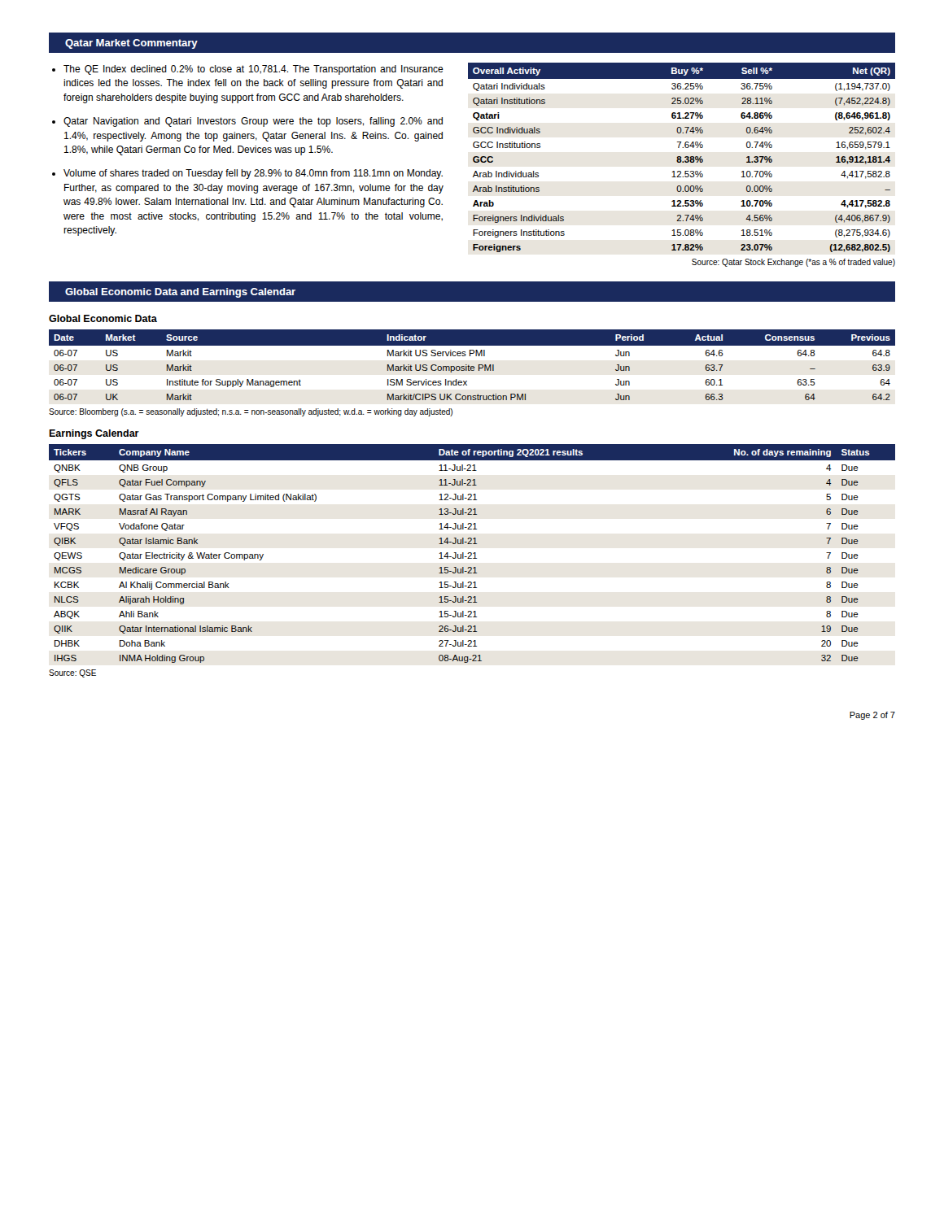Qatar Market Commentary
The QE Index declined 0.2% to close at 10,781.4. The Transportation and Insurance indices led the losses. The index fell on the back of selling pressure from Qatari and foreign shareholders despite buying support from GCC and Arab shareholders.
Qatar Navigation and Qatari Investors Group were the top losers, falling 2.0% and 1.4%, respectively. Among the top gainers, Qatar General Ins. & Reins. Co. gained 1.8%, while Qatari German Co for Med. Devices was up 1.5%.
Volume of shares traded on Tuesday fell by 28.9% to 84.0mn from 118.1mn on Monday. Further, as compared to the 30-day moving average of 167.3mn, volume for the day was 49.8% lower. Salam International Inv. Ltd. and Qatar Aluminum Manufacturing Co. were the most active stocks, contributing 15.2% and 11.7% to the total volume, respectively.
| Overall Activity | Buy %* | Sell %* | Net (QR) |
| --- | --- | --- | --- |
| Qatari Individuals | 36.25% | 36.75% | (1,194,737.0) |
| Qatari Institutions | 25.02% | 28.11% | (7,452,224.8) |
| Qatari | 61.27% | 64.86% | (8,646,961.8) |
| GCC Individuals | 0.74% | 0.64% | 252,602.4 |
| GCC Institutions | 7.64% | 0.74% | 16,659,579.1 |
| GCC | 8.38% | 1.37% | 16,912,181.4 |
| Arab Individuals | 12.53% | 10.70% | 4,417,582.8 |
| Arab Institutions | 0.00% | 0.00% | – |
| Arab | 12.53% | 10.70% | 4,417,582.8 |
| Foreigners Individuals | 2.74% | 4.56% | (4,406,867.9) |
| Foreigners Institutions | 15.08% | 18.51% | (8,275,934.6) |
| Foreigners | 17.82% | 23.07% | (12,682,802.5) |
Source: Qatar Stock Exchange (*as a % of traded value)
Global Economic Data and Earnings Calendar
Global Economic Data
| Date | Market | Source | Indicator | Period | Actual | Consensus | Previous |
| --- | --- | --- | --- | --- | --- | --- | --- |
| 06-07 | US | Markit | Markit US Services PMI | Jun | 64.6 | 64.8 | 64.8 |
| 06-07 | US | Markit | Markit US Composite PMI | Jun | 63.7 | – | 63.9 |
| 06-07 | US | Institute for Supply Management | ISM Services Index | Jun | 60.1 | 63.5 | 64 |
| 06-07 | UK | Markit | Markit/CIPS UK Construction PMI | Jun | 66.3 | 64 | 64.2 |
Source: Bloomberg (s.a. = seasonally adjusted; n.s.a. = non-seasonally adjusted; w.d.a. = working day adjusted)
Earnings Calendar
| Tickers | Company Name | Date of reporting 2Q2021 results | No. of days remaining | Status |
| --- | --- | --- | --- | --- |
| QNBK | QNB Group | 11-Jul-21 | 4 | Due |
| QFLS | Qatar Fuel Company | 11-Jul-21 | 4 | Due |
| QGTS | Qatar Gas Transport Company Limited (Nakilat) | 12-Jul-21 | 5 | Due |
| MARK | Masraf Al Rayan | 13-Jul-21 | 6 | Due |
| VFQS | Vodafone Qatar | 14-Jul-21 | 7 | Due |
| QIBK | Qatar Islamic Bank | 14-Jul-21 | 7 | Due |
| QEWS | Qatar Electricity & Water Company | 14-Jul-21 | 7 | Due |
| MCGS | Medicare Group | 15-Jul-21 | 8 | Due |
| KCBK | Al Khalij Commercial Bank | 15-Jul-21 | 8 | Due |
| NLCS | Alijarah Holding | 15-Jul-21 | 8 | Due |
| ABQK | Ahli Bank | 15-Jul-21 | 8 | Due |
| QIIK | Qatar International Islamic Bank | 26-Jul-21 | 19 | Due |
| DHBK | Doha Bank | 27-Jul-21 | 20 | Due |
| IHGS | INMA Holding Group | 08-Aug-21 | 32 | Due |
Source: QSE
Page 2 of 7